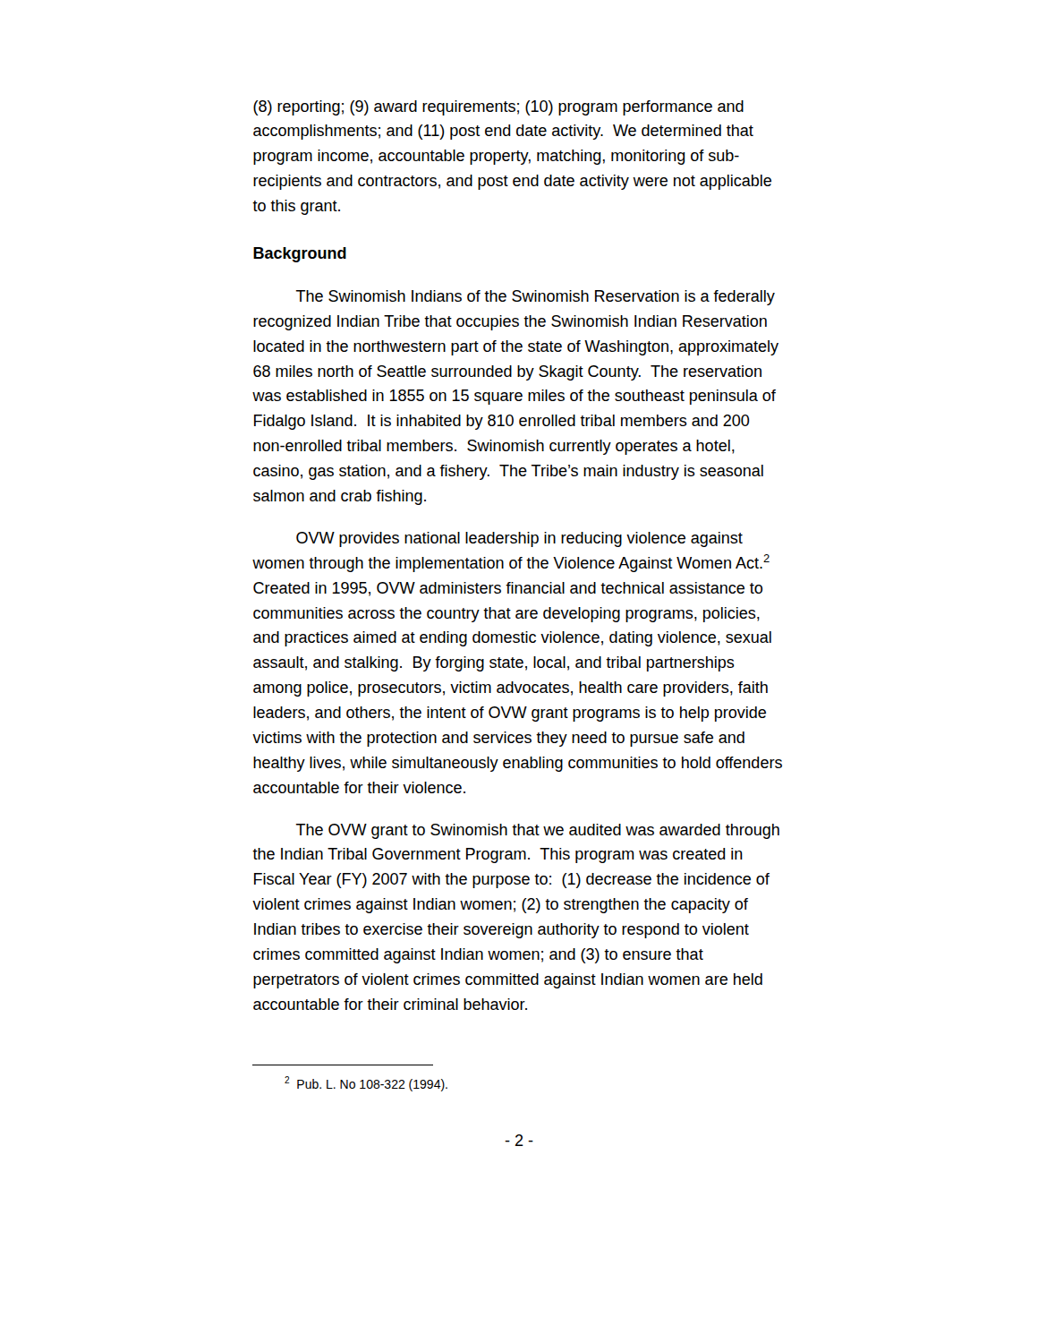(8) reporting; (9) award requirements; (10) program performance and accomplishments; and (11) post end date activity. We determined that program income, accountable property, matching, monitoring of sub-recipients and contractors, and post end date activity were not applicable to this grant.
Background
The Swinomish Indians of the Swinomish Reservation is a federally recognized Indian Tribe that occupies the Swinomish Indian Reservation located in the northwestern part of the state of Washington, approximately 68 miles north of Seattle surrounded by Skagit County. The reservation was established in 1855 on 15 square miles of the southeast peninsula of Fidalgo Island. It is inhabited by 810 enrolled tribal members and 200 non-enrolled tribal members. Swinomish currently operates a hotel, casino, gas station, and a fishery. The Tribe’s main industry is seasonal salmon and crab fishing.
OVW provides national leadership in reducing violence against women through the implementation of the Violence Against Women Act.2 Created in 1995, OVW administers financial and technical assistance to communities across the country that are developing programs, policies, and practices aimed at ending domestic violence, dating violence, sexual assault, and stalking. By forging state, local, and tribal partnerships among police, prosecutors, victim advocates, health care providers, faith leaders, and others, the intent of OVW grant programs is to help provide victims with the protection and services they need to pursue safe and healthy lives, while simultaneously enabling communities to hold offenders accountable for their violence.
The OVW grant to Swinomish that we audited was awarded through the Indian Tribal Government Program. This program was created in Fiscal Year (FY) 2007 with the purpose to: (1) decrease the incidence of violent crimes against Indian women; (2) to strengthen the capacity of Indian tribes to exercise their sovereign authority to respond to violent crimes committed against Indian women; and (3) to ensure that perpetrators of violent crimes committed against Indian women are held accountable for their criminal behavior.
2 Pub. L. No 108-322 (1994).
- 2 -